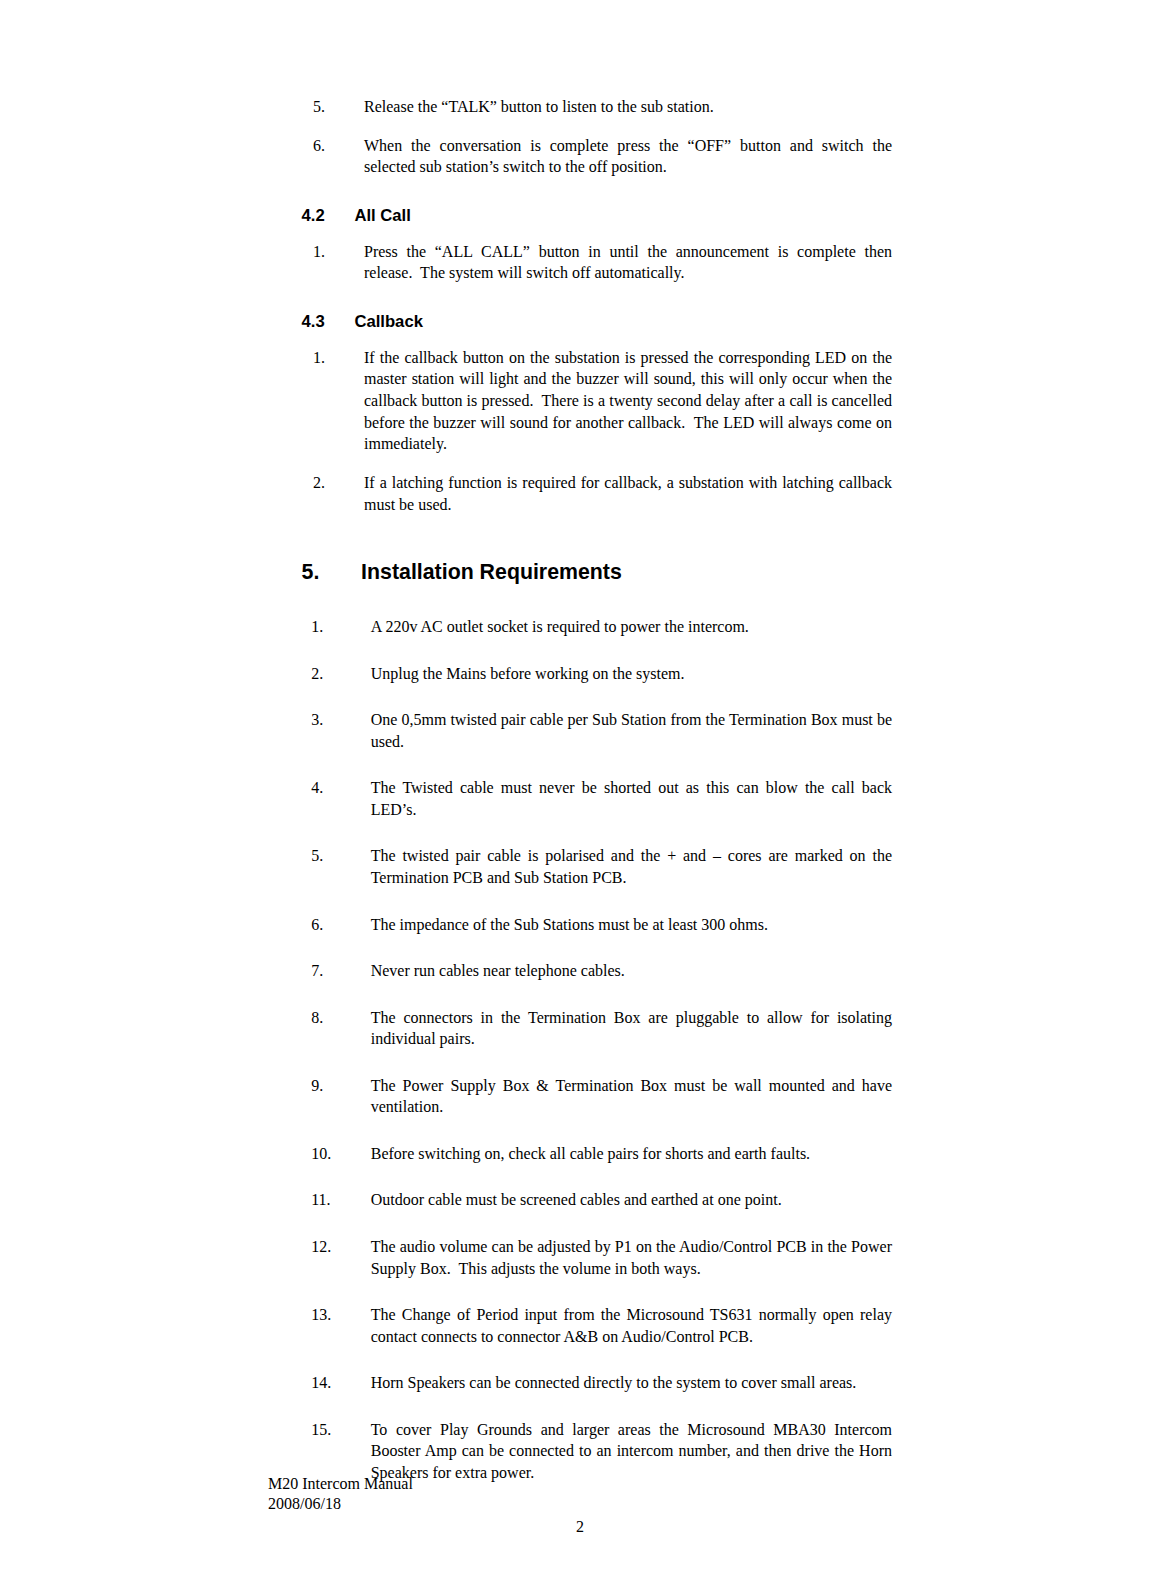5. Release the “TALK” button to listen to the sub station.
6. When the conversation is complete press the “OFF” button and switch the selected sub station’s switch to the off position.
4.2 All Call
1. Press the “ALL CALL” button in until the announcement is complete then release. The system will switch off automatically.
4.3 Callback
1. If the callback button on the substation is pressed the corresponding LED on the master station will light and the buzzer will sound, this will only occur when the callback button is pressed. There is a twenty second delay after a call is cancelled before the buzzer will sound for another callback. The LED will always come on immediately.
2. If a latching function is required for callback, a substation with latching callback must be used.
5. Installation Requirements
1. A 220v AC outlet socket is required to power the intercom.
2. Unplug the Mains before working on the system.
3. One 0,5mm twisted pair cable per Sub Station from the Termination Box must be used.
4. The Twisted cable must never be shorted out as this can blow the call back LED’s.
5. The twisted pair cable is polarised and the + and – cores are marked on the Termination PCB and Sub Station PCB.
6. The impedance of the Sub Stations must be at least 300 ohms.
7. Never run cables near telephone cables.
8. The connectors in the Termination Box are pluggable to allow for isolating individual pairs.
9. The Power Supply Box & Termination Box must be wall mounted and have ventilation.
10. Before switching on, check all cable pairs for shorts and earth faults.
11. Outdoor cable must be screened cables and earthed at one point.
12. The audio volume can be adjusted by P1 on the Audio/Control PCB in the Power Supply Box. This adjusts the volume in both ways.
13. The Change of Period input from the Microsound TS631 normally open relay contact connects to connector A&B on Audio/Control PCB.
14. Horn Speakers can be connected directly to the system to cover small areas.
15. To cover Play Grounds and larger areas the Microsound MBA30 Intercom Booster Amp can be connected to an intercom number, and then drive the Horn Speakers for extra power.
M20 Intercom Manual
2008/06/18
2